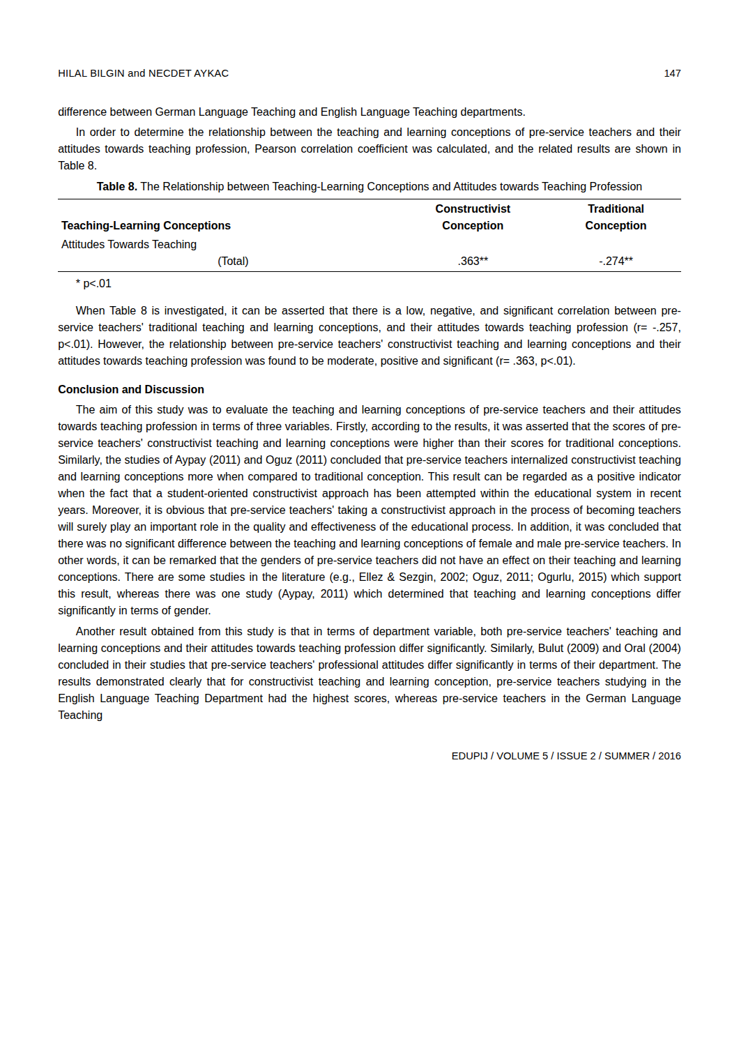HILAL BILGIN and NECDET AYKAC 147
difference between German Language Teaching and English Language Teaching departments.
In order to determine the relationship between the teaching and learning conceptions of pre-service teachers and their attitudes towards teaching profession, Pearson correlation coefficient was calculated, and the related results are shown in Table 8.
Table 8. The Relationship between Teaching-Learning Conceptions and Attitudes towards Teaching Profession
| Teaching-Learning Conceptions | Constructivist Conception | Traditional Conception |
| --- | --- | --- |
| Attitudes Towards Teaching (Total) | .363** | -.274** |
* p<.01
When Table 8 is investigated, it can be asserted that there is a low, negative, and significant correlation between pre-service teachers' traditional teaching and learning conceptions, and their attitudes towards teaching profession (r= -.257, p<.01). However, the relationship between pre-service teachers' constructivist teaching and learning conceptions and their attitudes towards teaching profession was found to be moderate, positive and significant (r= .363, p<.01).
Conclusion and Discussion
The aim of this study was to evaluate the teaching and learning conceptions of pre-service teachers and their attitudes towards teaching profession in terms of three variables. Firstly, according to the results, it was asserted that the scores of pre-service teachers' constructivist teaching and learning conceptions were higher than their scores for traditional conceptions. Similarly, the studies of Aypay (2011) and Oguz (2011) concluded that pre-service teachers internalized constructivist teaching and learning conceptions more when compared to traditional conception. This result can be regarded as a positive indicator when the fact that a student-oriented constructivist approach has been attempted within the educational system in recent years. Moreover, it is obvious that pre-service teachers' taking a constructivist approach in the process of becoming teachers will surely play an important role in the quality and effectiveness of the educational process. In addition, it was concluded that there was no significant difference between the teaching and learning conceptions of female and male pre-service teachers. In other words, it can be remarked that the genders of pre-service teachers did not have an effect on their teaching and learning conceptions. There are some studies in the literature (e.g., Ellez & Sezgin, 2002; Oguz, 2011; Ogurlu, 2015) which support this result, whereas there was one study (Aypay, 2011) which determined that teaching and learning conceptions differ significantly in terms of gender.
Another result obtained from this study is that in terms of department variable, both pre-service teachers' teaching and learning conceptions and their attitudes towards teaching profession differ significantly. Similarly, Bulut (2009) and Oral (2004) concluded in their studies that pre-service teachers' professional attitudes differ significantly in terms of their department. The results demonstrated clearly that for constructivist teaching and learning conception, pre-service teachers studying in the English Language Teaching Department had the highest scores, whereas pre-service teachers in the German Language Teaching
EDUPIJ / VOLUME 5 / ISSUE 2 / SUMMER / 2016